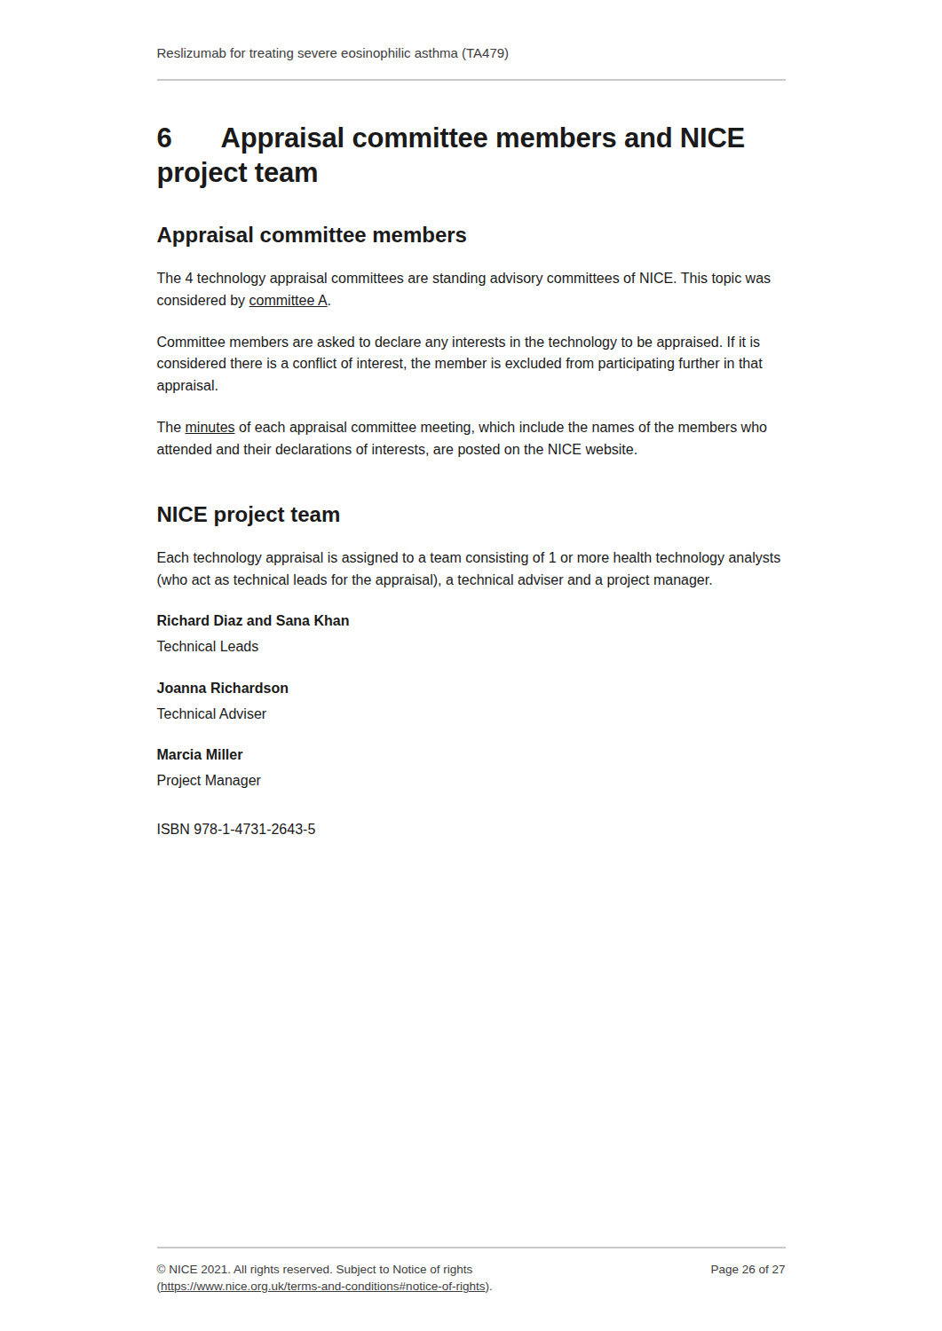Reslizumab for treating severe eosinophilic asthma (TA479)
6 Appraisal committee members and NICE project team
Appraisal committee members
The 4 technology appraisal committees are standing advisory committees of NICE. This topic was considered by committee A.
Committee members are asked to declare any interests in the technology to be appraised. If it is considered there is a conflict of interest, the member is excluded from participating further in that appraisal.
The minutes of each appraisal committee meeting, which include the names of the members who attended and their declarations of interests, are posted on the NICE website.
NICE project team
Each technology appraisal is assigned to a team consisting of 1 or more health technology analysts (who act as technical leads for the appraisal), a technical adviser and a project manager.
Richard Diaz and Sana Khan
Technical Leads
Joanna Richardson
Technical Adviser
Marcia Miller
Project Manager
ISBN 978-1-4731-2643-5
© NICE 2021. All rights reserved. Subject to Notice of rights (https://www.nice.org.uk/terms-and-conditions#notice-of-rights).
Page 26 of 27